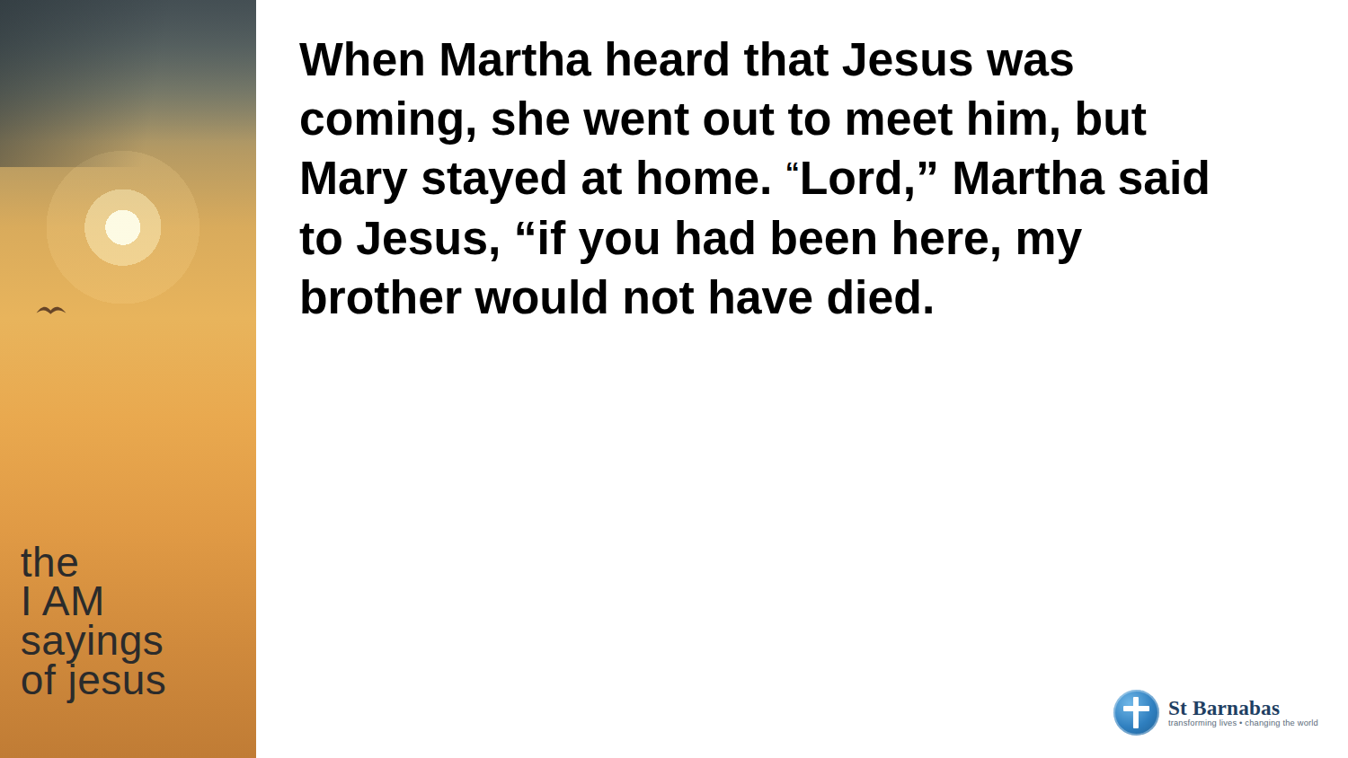the I AM sayings of Jesus
When Martha heard that Jesus was coming, she went out to meet him, but Mary stayed at home. “Lord,” Martha said to Jesus, “if you had been here, my brother would not have died.
St Barnabas
transforming lives • changing the world